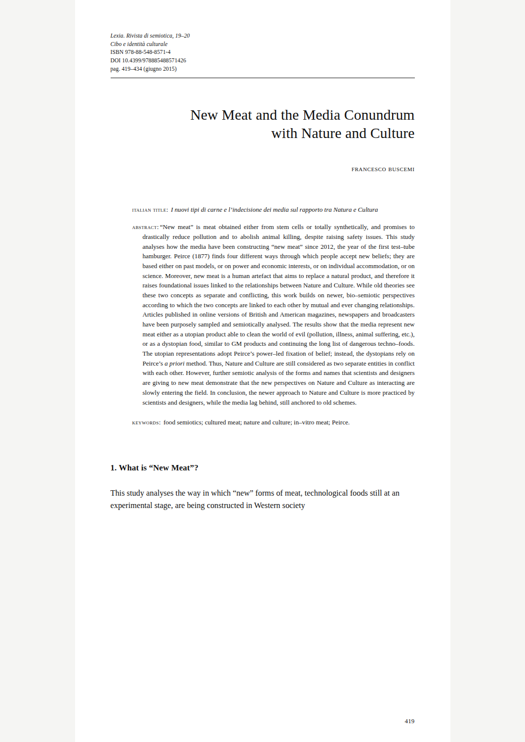Lexia. Rivista di semiotica, 19–20
Cibo e identità culturale
ISBN 978-88-548-8571-4
DOI 10.4399/978885488571426
pag. 419–434 (giugno 2015)
New Meat and the Media Conundrum
with Nature and Culture
Francesco Buscemi
italian title: I nuovi tipi di carne e l’indecisione dei media sul rapporto tra Natura e Cultura
abstract:“New meat” is meat obtained either from stem cells or totally synthetically, and promises to drastically reduce pollution and to abolish animal killing, despite raising safety issues. This study analyses how the media have been constructing “new meat” since 2012, the year of the first test–tube hamburger. Peirce (1877) finds four different ways through which people accept new beliefs; they are based either on past models, or on power and economic interests, or on individual accommodation, or on science. Moreover, new meat is a human artefact that aims to replace a natural product, and therefore it raises foundational issues linked to the relationships between Nature and Culture. While old theories see these two concepts as separate and conflicting, this work builds on newer, bio–semiotic perspectives according to which the two concepts are linked to each other by mutual and ever changing relationships. Articles published in online versions of British and American magazines, newspapers and broadcasters have been purposely sampled and semiotically analysed. The results show that the media represent new meat either as a utopian product able to clean the world of evil (pollution, illness, animal suffering, etc.), or as a dystopian food, similar to GM products and continuing the long list of dangerous techno–foods. The utopian representations adopt Peirce’s power–led fixation of belief; instead, the dystopians rely on Peirce’s a priori method. Thus, Nature and Culture are still considered as two separate entities in conflict with each other. However, further semiotic analysis of the forms and names that scientists and designers are giving to new meat demonstrate that the new perspectives on Nature and Culture as interacting are slowly entering the field. In conclusion, the newer approach to Nature and Culture is more practiced by scientists and designers, while the media lag behind, still anchored to old schemes.
keywords: food semiotics; cultured meat; nature and culture; in–vitro meat; Peirce.
1. What is “New Meat”?
This study analyses the way in which “new” forms of meat, technological foods still at an experimental stage, are being constructed in Western society
419